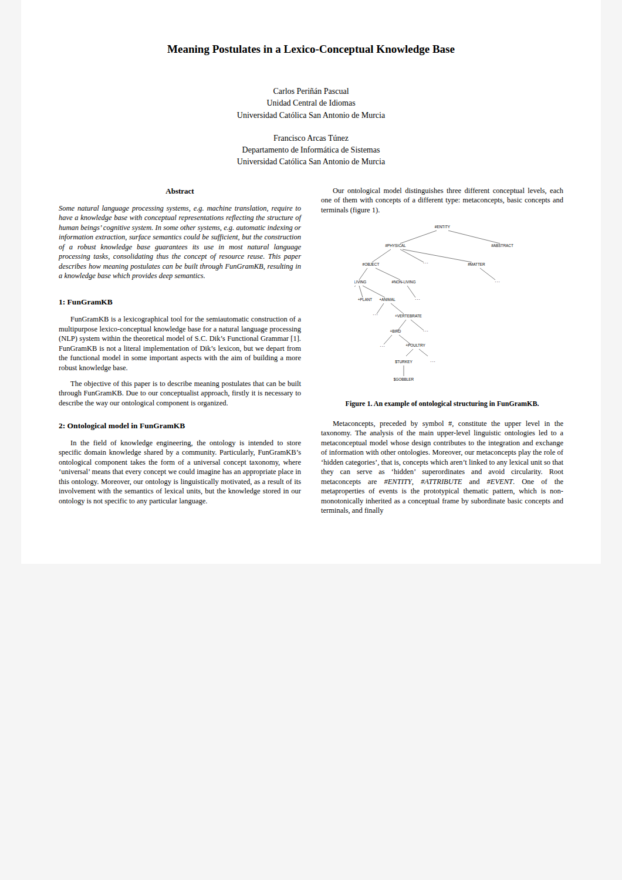Meaning Postulates in a Lexico-Conceptual Knowledge Base
Carlos Periñán Pascual
Unidad Central de Idiomas
Universidad Católica San Antonio de Murcia
Francisco Arcas Túnez
Departamento de Informática de Sistemas
Universidad Católica San Antonio de Murcia
Abstract
Some natural language processing systems, e.g. machine translation, require to have a knowledge base with conceptual representations reflecting the structure of human beings’ cognitive system. In some other systems, e.g. automatic indexing or information extraction, surface semantics could be sufficient, but the construction of a robust knowledge base guarantees its use in most natural language processing tasks, consolidating thus the concept of resource reuse. This paper describes how meaning postulates can be built through FunGramKB, resulting in a knowledge base which provides deep semantics.
1: FunGramKB
FunGramKB is a lexicographical tool for the semiautomatic construction of a multipurpose lexico-conceptual knowledge base for a natural language processing (NLP) system within the theoretical model of S.C. Dik’s Functional Grammar [1]. FunGramKB is not a literal implementation of Dik’s lexicon, but we depart from the functional model in some important aspects with the aim of building a more robust knowledge base.
The objective of this paper is to describe meaning postulates that can be built through FunGramKB. Due to our conceptualist approach, firstly it is necessary to describe the way our ontological component is organized.
2: Ontological model in FunGramKB
In the field of knowledge engineering, the ontology is intended to store specific domain knowledge shared by a community. Particularly, FunGramKB’s ontological component takes the form of a universal concept taxonomy, where ‘universal’ means that every concept we could imagine has an appropriate place in this ontology. Moreover, our ontology is linguistically motivated, as a result of its involvement with the semantics of lexical units, but the knowledge stored in our ontology is not specific to any particular language.
Our ontological model distinguishes three different conceptual levels, each one of them with concepts of a different type: metaconcepts, basic concepts and terminals (figure 1).
#ENTITY #PHYSICAL #ABSTRACT #OBJECT ... #MATTER #LIVING #NON-LIVING ... +PERSON +PLANT +ANIMAL ... ... +VERTEBRATE +BIRD ... ... +POULTRY $TURKEY ... $GOBBLER
Figure 1. An example of ontological structuring in FunGramKB.
Metaconcepts, preceded by symbol #, constitute the upper level in the taxonomy. The analysis of the main upper-level linguistic ontologies led to a metaconceptual model whose design contributes to the integration and exchange of information with other ontologies. Moreover, our metaconcepts play the role of ‘hidden categories’, that is, concepts which aren’t linked to any lexical unit so that they can serve as ‘hidden’ superordinates and avoid circularity. Root metaconcepts are #ENTITY, #ATTRIBUTE and #EVENT. One of the metaproperties of events is the prototypical thematic pattern, which is non-monotonically inherited as a conceptual frame by subordinate basic concepts and terminals, and finally